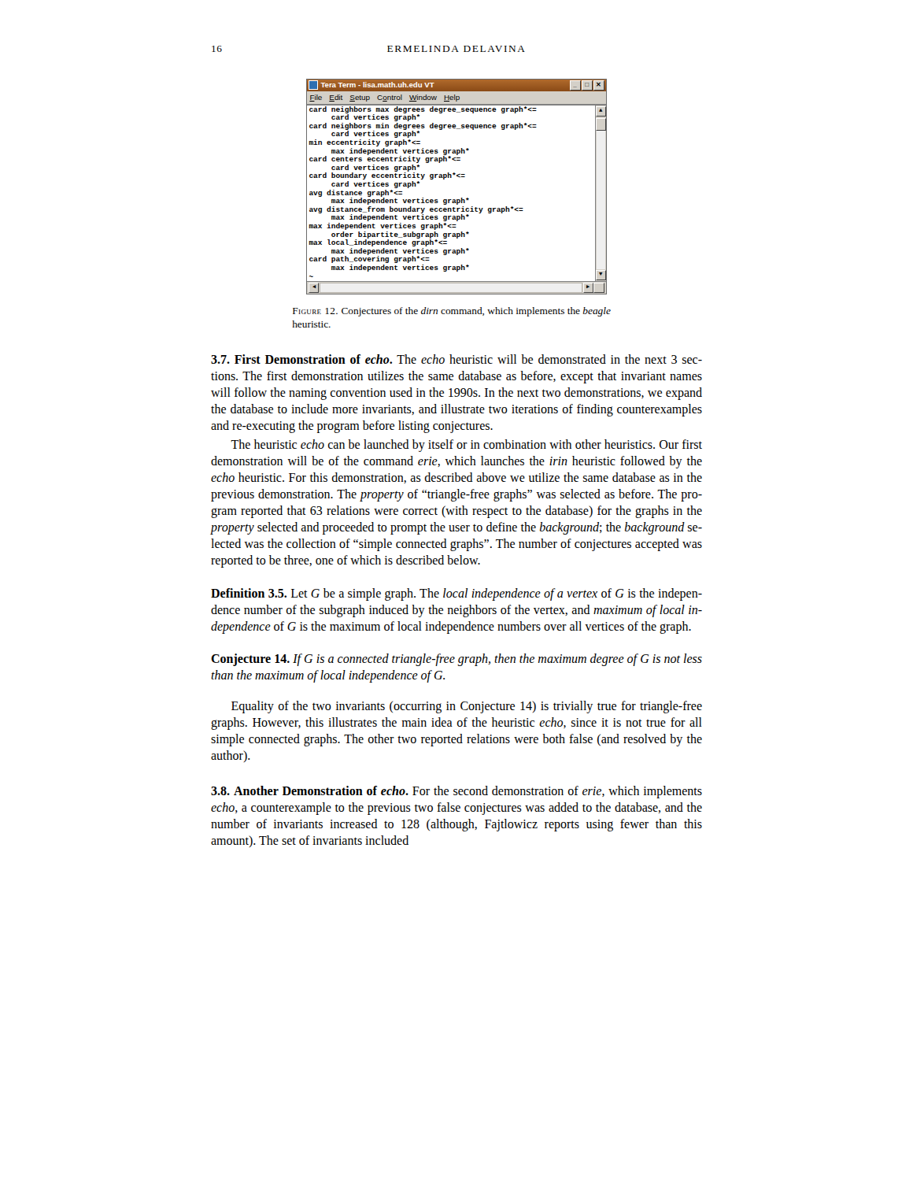16 Ermelinda DeLaVina
Tera Term - lisa.math.uh.edu VT _ □ ✕
File Edit Setup Control Window Help
card neighbors max degrees degree_sequence graph*<= card vertices graph* card neighbors min degrees degree_sequence graph*<= card vertices graph* min eccentricity graph*<= max independent vertices graph* card centers eccentricity graph*<= card vertices graph* card boundary eccentricity graph*<= card vertices graph* avg distance graph*<= max independent vertices graph* avg distance_from boundary eccentricity graph*<= max independent vertices graph* max independent vertices graph*<= order bipartite_subgraph graph* max local_independence graph*<= max independent vertices graph* card path_covering graph*<= max independent vertices graph* ~
▲
▼
◀
▶
Figure 12. Conjectures of the dirn command, which implements the beagle heuristic.
3.7. First Demonstration of echo. The echo heuristic will be demonstrated in the next 3 sections. The first demonstration utilizes the same database as before, except that invariant names will follow the naming convention used in the 1990s. In the next two demonstrations, we expand the database to include more invariants, and illustrate two iterations of finding counterexamples and re-executing the program before listing conjectures.
The heuristic echo can be launched by itself or in combination with other heuristics. Our first demonstration will be of the command erie, which launches the irin heuristic followed by the echo heuristic. For this demonstration, as described above we utilize the same database as in the previous demonstration. The property of “triangle-free graphs” was selected as before. The program reported that 63 relations were correct (with respect to the database) for the graphs in the property selected and proceeded to prompt the user to define the background; the background selected was the collection of “simple connected graphs”. The number of conjectures accepted was reported to be three, one of which is described below.
Definition 3.5. Let G be a simple graph. The local independence of a vertex of G is the independence number of the subgraph induced by the neighbors of the vertex, and maximum of local independence of G is the maximum of local independence numbers over all vertices of the graph.
Conjecture 14. If G is a connected triangle-free graph, then the maximum degree of G is not less than the maximum of local independence of G.
Equality of the two invariants (occurring in Conjecture 14) is trivially true for triangle-free graphs. However, this illustrates the main idea of the heuristic echo, since it is not true for all simple connected graphs. The other two reported relations were both false (and resolved by the author).
3.8. Another Demonstration of echo. For the second demonstration of erie, which implements echo, a counterexample to the previous two false conjectures was added to the database, and the number of invariants increased to 128 (although, Fajtlowicz reports using fewer than this amount). The set of invariants included